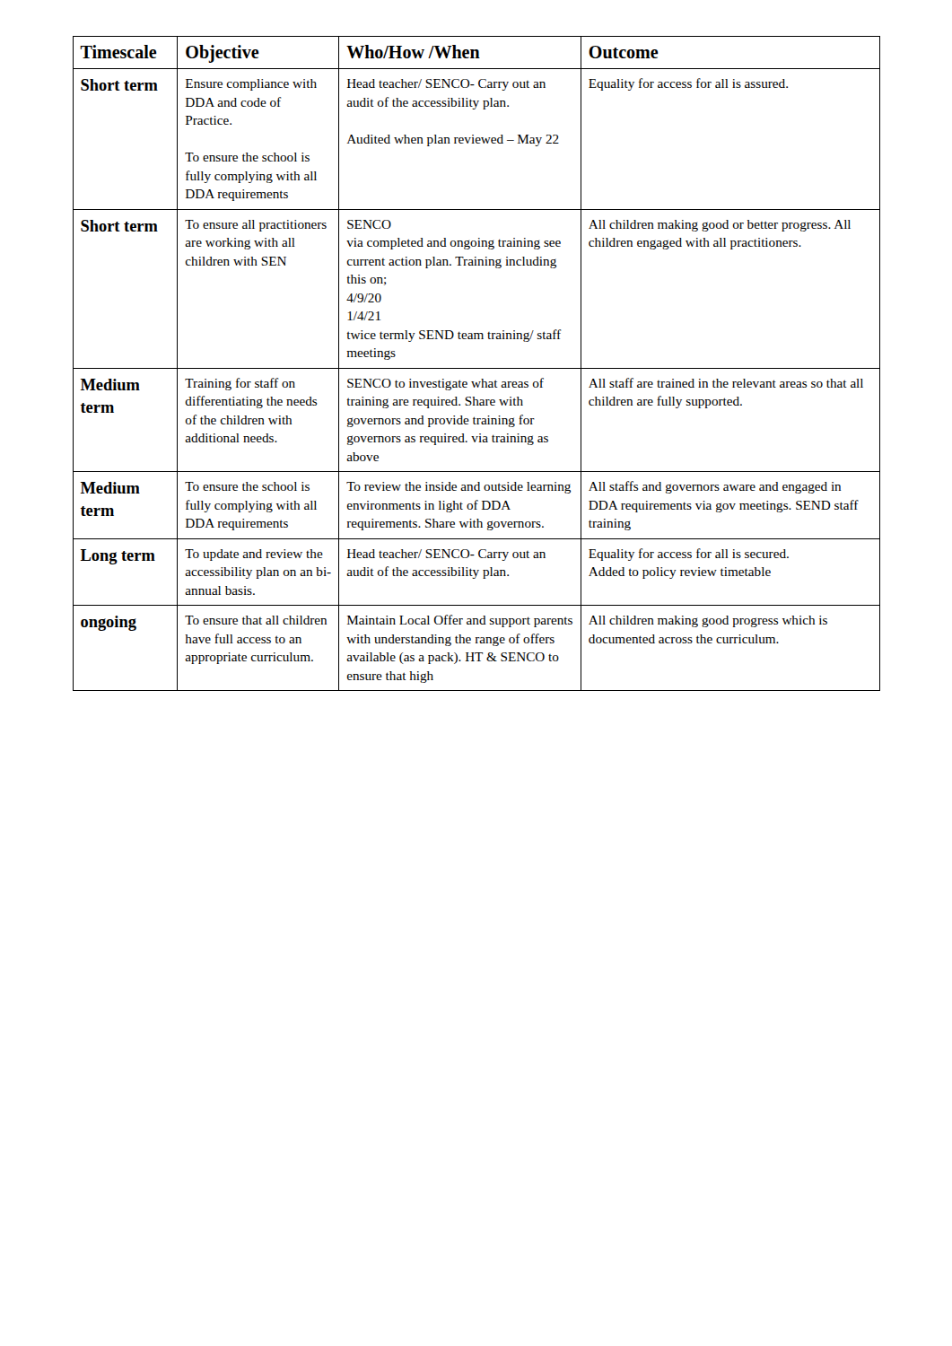| Timescale | Objective | Who/How /When | Outcome |
| --- | --- | --- | --- |
| Short term | Ensure compliance with DDA and code of Practice. To ensure the school is fully complying with all DDA requirements | Head teacher/ SENCO- Carry out an audit of the accessibility plan. Audited when plan reviewed – May 22 | Equality for access for all is assured. |
| Short term | To ensure all practitioners are working with all children with SEN | SENCO via completed and ongoing training see current action plan. Training including this on; 4/9/20 1/4/21 twice termly SEND team training/ staff meetings | All children making good or better progress. All children engaged with all practitioners. |
| Medium term | Training for staff on differentiating the needs of the children with additional needs. | SENCO to investigate what areas of training are required. Share with governors and provide training for governors as required. via training as above | All staff are trained in the relevant areas so that all children are fully supported. |
| Medium term | To ensure the school is fully complying with all DDA requirements | To review the inside and outside learning environments in light of DDA requirements. Share with governors. | All staffs and governors aware and engaged in DDA requirements via gov meetings. SEND staff training |
| Long term | To update and review the accessibility plan on an bi-annual basis. | Head teacher/ SENCO- Carry out an audit of the accessibility plan. | Equality for access for all is secured. Added to policy review timetable |
| ongoing | To ensure that all children have full access to an appropriate curriculum. | Maintain Local Offer and support parents with understanding the range of offers available (as a pack). HT & SENCO to ensure that high | All children making good progress which is documented across the curriculum. |